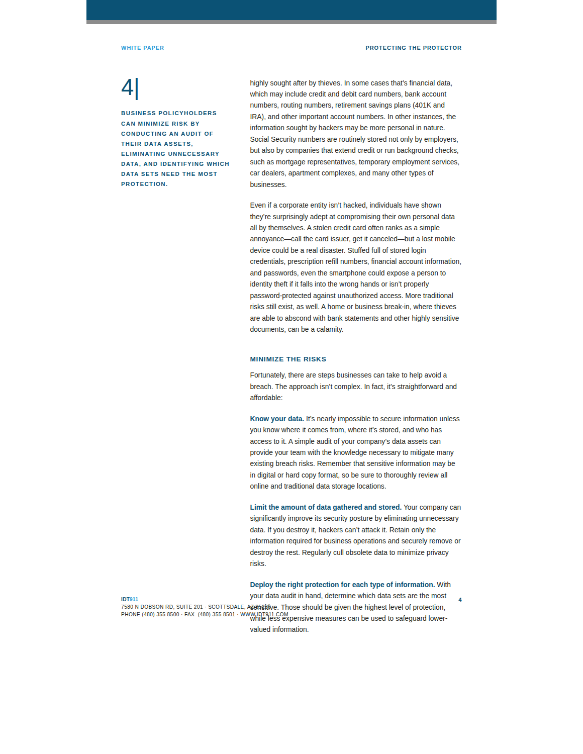WHITE PAPER
PROTECTING THE PROTECTOR
4|
Business policyholders can minimize risk by conducting an audit of their data assets, eliminating unnecessary data, and identifying which data sets need the most protection.
highly sought after by thieves. In some cases that’s financial data, which may include credit and debit card numbers, bank account numbers, routing numbers, retirement savings plans (401K and IRA), and other important account numbers. In other instances, the information sought by hackers may be more personal in nature. Social Security numbers are routinely stored not only by employers, but also by companies that extend credit or run background checks, such as mortgage representatives, temporary employment services, car dealers, apartment complexes, and many other types of businesses.
Even if a corporate entity isn’t hacked, individuals have shown they’re surprisingly adept at compromising their own personal data all by themselves. A stolen credit card often ranks as a simple annoyance—call the card issuer, get it canceled—but a lost mobile device could be a real disaster. Stuffed full of stored login credentials, prescription refill numbers, financial account information, and passwords, even the smartphone could expose a person to identity theft if it falls into the wrong hands or isn’t properly password-protected against unauthorized access. More traditional risks still exist, as well. A home or business break-in, where thieves are able to abscond with bank statements and other highly sensitive documents, can be a calamity.
Minimize the Risks
Fortunately, there are steps businesses can take to help avoid a breach. The approach isn’t complex. In fact, it’s straightforward and affordable:
Know your data. It’s nearly impossible to secure information unless you know where it comes from, where it’s stored, and who has access to it. A simple audit of your company’s data assets can provide your team with the knowledge necessary to mitigate many existing breach risks. Remember that sensitive information may be in digital or hard copy format, so be sure to thoroughly review all online and traditional data storage locations.
Limit the amount of data gathered and stored. Your company can significantly improve its security posture by eliminating unnecessary data. If you destroy it, hackers can’t attack it. Retain only the information required for business operations and securely remove or destroy the rest. Regularly cull obsolete data to minimize privacy risks.
Deploy the right protection for each type of information. With your data audit in hand, determine which data sets are the most sensitive. Those should be given the highest level of protection, while less expensive measures can be used to safeguard lower-valued information.
IDT911
7580 N DOBSON RD, SUITE 201 · SCOTTSDALE, AZ 85256
PHONE (480) 355 8500 · FAX (480) 355 8501 · WWW.IDT911.COM
4